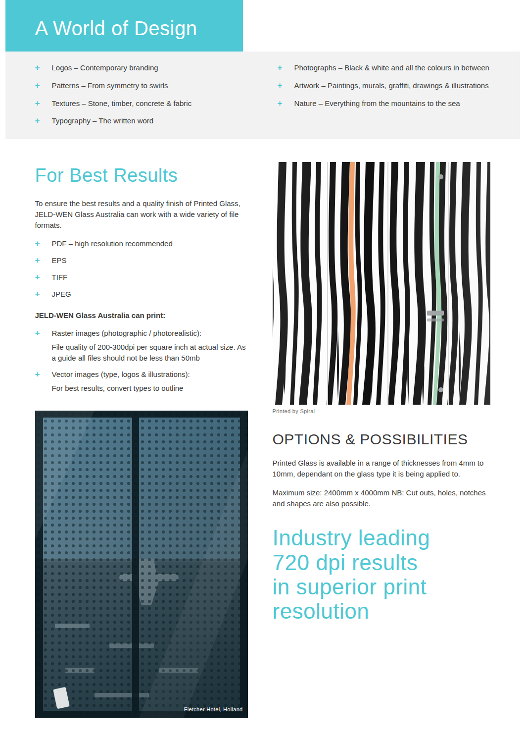A World of Design
Logos – Contemporary branding
Patterns – From symmetry to swirls
Textures – Stone, timber, concrete & fabric
Typography – The written word
Photographs – Black & white and all the colours in between
Artwork – Paintings, murals, graffiti, drawings & illustrations
Nature – Everything from the mountains to the sea
For Best Results
To ensure the best results and a quality finish of Printed Glass, JELD-WEN Glass Australia can work with a wide variety of file formats.
PDF – high resolution recommended
EPS
TIFF
JPEG
JELD-WEN Glass Australia can print:
Raster images (photographic / photorealistic): File quality of 200-300dpi per square inch at actual size. As a guide all files should not be less than 50mb
Vector images (type, logos & illustrations): For best results, convert types to outline
Fletcher Hotel, Holland
Printed by Spiral
OPTIONS & POSSIBILITIES
Printed Glass is available in a range of thicknesses from 4mm to 10mm, dependant on the glass type it is being applied to.
Maximum size: 2400mm x 4000mm NB: Cut outs, holes, notches and shapes are also possible.
Industry leading
720 dpi results
in superior print
resolution